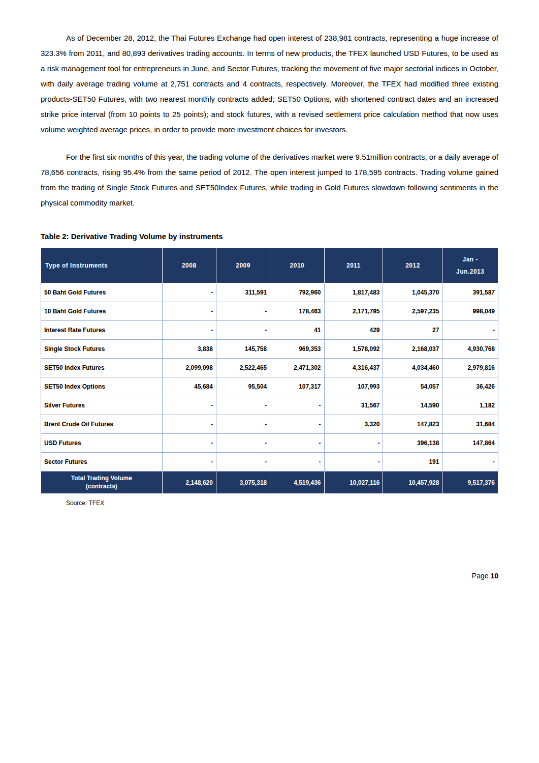As of December 28, 2012, the Thai Futures Exchange had open interest of 238,981 contracts, representing a huge increase of 323.3% from 2011, and 80,893 derivatives trading accounts. In terms of new products, the TFEX launched USD Futures, to be used as a risk management tool for entrepreneurs in June, and Sector Futures, tracking the movement of five major sectorial indices in October, with daily average trading volume at 2,751 contracts and 4 contracts, respectively. Moreover, the TFEX had modified three existing products-SET50 Futures, with two nearest monthly contracts added; SET50 Options, with shortened contract dates and an increased strike price interval (from 10 points to 25 points); and stock futures, with a revised settlement price calculation method that now uses volume weighted average prices, in order to provide more investment choices for investors.
For the first six months of this year, the trading volume of the derivatives market were 9.51million contracts, or a daily average of 78,656 contracts, rising 95.4% from the same period of 2012. The open interest jumped to 178,595 contracts. Trading volume gained from the trading of Single Stock Futures and SET50Index Futures, while trading in Gold Futures slowdown following sentiments in the physical commodity market.
Table 2: Derivative Trading Volume by instruments
| Type of Instruments | 2008 | 2009 | 2010 | 2011 | 2012 | Jan - Jun.2013 |
| --- | --- | --- | --- | --- | --- | --- |
| 50 Baht Gold Futures | - | 311,591 | 792,960 | 1,817,483 | 1,045,370 | 391,587 |
| 10 Baht Gold Futures | - | - | 178,463 | 2,171,795 | 2,597,235 | 998,049 |
| Interest Rate Futures | - | - | 41 | 429 | 27 | - |
| Single Stock Futures | 3,838 | 145,758 | 969,353 | 1,578,092 | 2,168,037 | 4,930,768 |
| SET50 Index Futures | 2,099,098 | 2,522,465 | 2,471,302 | 4,316,437 | 4,034,460 | 2,979,816 |
| SET50 Index Options | 45,684 | 95,504 | 107,317 | 107,993 | 54,057 | 36,426 |
| Silver Futures | - | - | - | 31,567 | 14,590 | 1,182 |
| Brent Crude Oil Futures | - | - | - | 3,320 | 147,823 | 31,684 |
| USD Futures | - | - | - | - | 396,138 | 147,864 |
| Sector Futures | - | - | - | - | 191 | - |
| Total Trading Volume (contracts) | 2,148,620 | 3,075,318 | 4,519,436 | 10,027,116 | 10,457,928 | 9,517,376 |
Source: TFEX
Page 10